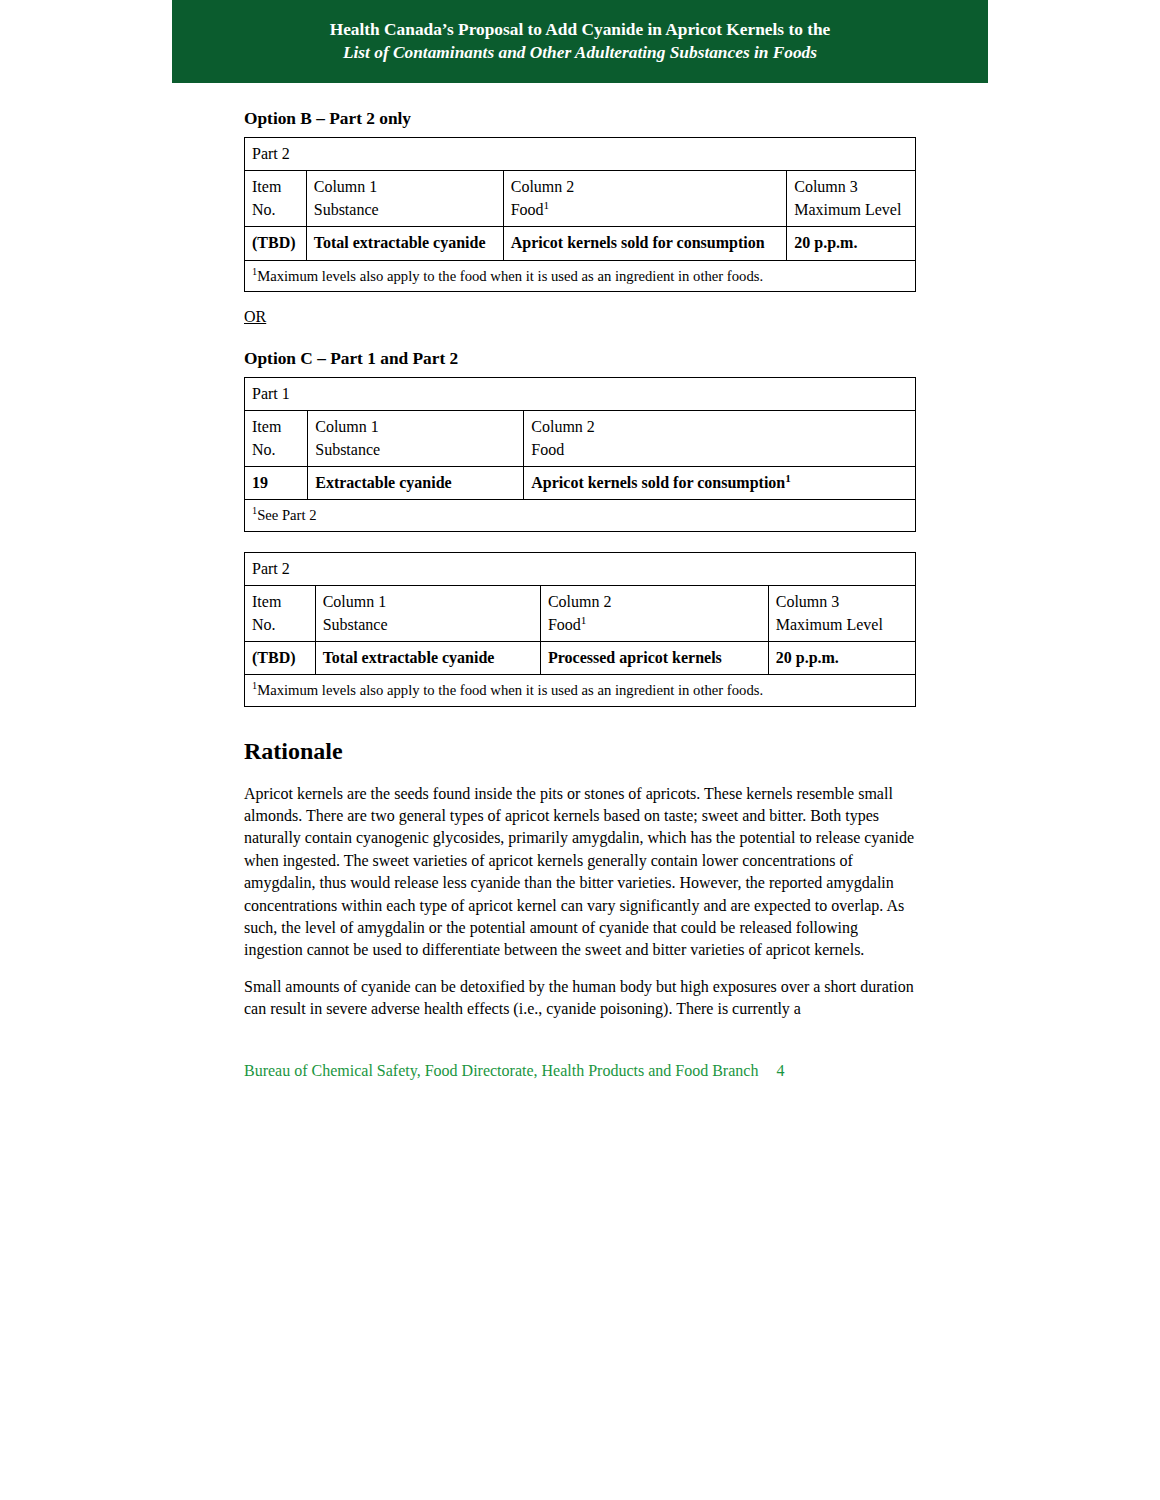Health Canada’s Proposal to Add Cyanide in Apricot Kernels to the
List of Contaminants and Other Adulterating Substances in Foods
Option B – Part 2 only
| Part 2 |
| Item No. | Column 1 Substance | Column 2 Food 1 | Column 3 Maximum Level |
| (TBD) | Total extractable cyanide | Apricot kernels sold for consumption | 20 p.p.m. |
| 1 Maximum levels also apply to the food when it is used as an ingredient in other foods. |
OR
Option C – Part 1 and Part 2
| Part 1 |
| Item No. | Column 1 Substance | Column 2 Food |
| 19 | Extractable cyanide | Apricot kernels sold for consumption 1 |
| 1 See Part 2 |
| Part 2 |
| Item No. | Column 1 Substance | Column 2 Food 1 | Column 3 Maximum Level |
| (TBD) | Total extractable cyanide | Processed apricot kernels | 20 p.p.m. |
| 1 Maximum levels also apply to the food when it is used as an ingredient in other foods. |
Rationale
Apricot kernels are the seeds found inside the pits or stones of apricots. These kernels resemble small almonds. There are two general types of apricot kernels based on taste; sweet and bitter. Both types naturally contain cyanogenic glycosides, primarily amygdalin, which has the potential to release cyanide when ingested. The sweet varieties of apricot kernels generally contain lower concentrations of amygdalin, thus would release less cyanide than the bitter varieties. However, the reported amygdalin concentrations within each type of apricot kernel can vary significantly and are expected to overlap. As such, the level of amygdalin or the potential amount of cyanide that could be released following ingestion cannot be used to differentiate between the sweet and bitter varieties of apricot kernels.
Small amounts of cyanide can be detoxified by the human body but high exposures over a short duration can result in severe adverse health effects (i.e., cyanide poisoning). There is currently a
Bureau of Chemical Safety, Food Directorate, Health Products and Food Branch 4